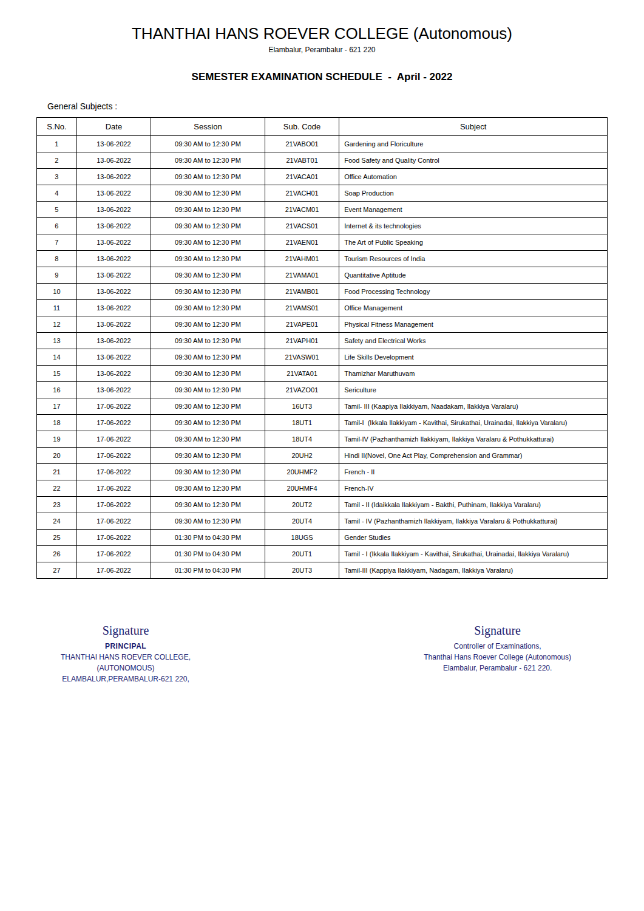THANTHAI HANS ROEVER COLLEGE (Autonomous)
Elambalur, Perambalur - 621 220
SEMESTER EXAMINATION SCHEDULE - April - 2022
General Subjects :
| S.No. | Date | Session | Sub. Code | Subject |
| --- | --- | --- | --- | --- |
| 1 | 13-06-2022 | 09:30 AM to 12:30 PM | 21VABO01 | Gardening and Floriculture |
| 2 | 13-06-2022 | 09:30 AM to 12:30 PM | 21VABT01 | Food Safety and Quality Control |
| 3 | 13-06-2022 | 09:30 AM to 12:30 PM | 21VACA01 | Office Automation |
| 4 | 13-06-2022 | 09:30 AM to 12:30 PM | 21VACH01 | Soap Production |
| 5 | 13-06-2022 | 09:30 AM to 12:30 PM | 21VACM01 | Event Management |
| 6 | 13-06-2022 | 09:30 AM to 12:30 PM | 21VACS01 | Internet & its technologies |
| 7 | 13-06-2022 | 09:30 AM to 12:30 PM | 21VAEN01 | The Art of Public Speaking |
| 8 | 13-06-2022 | 09:30 AM to 12:30 PM | 21VAHM01 | Tourism Resources of India |
| 9 | 13-06-2022 | 09:30 AM to 12:30 PM | 21VAMA01 | Quantitative Aptitude |
| 10 | 13-06-2022 | 09:30 AM to 12:30 PM | 21VAMB01 | Food Processing Technology |
| 11 | 13-06-2022 | 09:30 AM to 12:30 PM | 21VAMS01 | Office Management |
| 12 | 13-06-2022 | 09:30 AM to 12:30 PM | 21VAPE01 | Physical Fitness Management |
| 13 | 13-06-2022 | 09:30 AM to 12:30 PM | 21VAPH01 | Safety and Electrical Works |
| 14 | 13-06-2022 | 09:30 AM to 12:30 PM | 21VASW01 | Life Skills Development |
| 15 | 13-06-2022 | 09:30 AM to 12:30 PM | 21VATA01 | Thamizhar Maruthuvam |
| 16 | 13-06-2022 | 09:30 AM to 12:30 PM | 21VAZO01 | Sericulture |
| 17 | 17-06-2022 | 09:30 AM to 12:30 PM | 16UT3 | Tamil- III (Kaapiya Ilakkiyam, Naadakam, Ilakkiya Varalaru) |
| 18 | 17-06-2022 | 09:30 AM to 12:30 PM | 18UT1 | Tamil-I (Ikkala Ilakkiyam - Kavithai, Sirukathai, Urainadai, Ilakkiya Varalaru) |
| 19 | 17-06-2022 | 09:30 AM to 12:30 PM | 18UT4 | Tamil-IV (Pazhanthamizh Ilakkiyam, Ilakkiya Varalaru & Pothukkatturai) |
| 20 | 17-06-2022 | 09:30 AM to 12:30 PM | 20UH2 | Hindi II(Novel, One Act Play, Comprehension and Grammar) |
| 21 | 17-06-2022 | 09:30 AM to 12:30 PM | 20UHMF2 | French - II |
| 22 | 17-06-2022 | 09:30 AM to 12:30 PM | 20UHMF4 | French-IV |
| 23 | 17-06-2022 | 09:30 AM to 12:30 PM | 20UT2 | Tamil - II (Idaikkala Ilakkiyam - Bakthi, Puthinam, Ilakkiya Varalaru) |
| 24 | 17-06-2022 | 09:30 AM to 12:30 PM | 20UT4 | Tamil - IV (Pazhanthamizh Ilakkiyam, Ilakkiya Varalaru & Pothukkatturai) |
| 25 | 17-06-2022 | 01:30 PM to 04:30 PM | 18UGS | Gender Studies |
| 26 | 17-06-2022 | 01:30 PM to 04:30 PM | 20UT1 | Tamil - I (Ikkala Ilakkiyam - Kavithai, Sirukathai, Urainadai, Ilakkiya Varalaru) |
| 27 | 17-06-2022 | 01:30 PM to 04:30 PM | 20UT3 | Tamil-III (Kappiya Ilakkiyam, Nadagam, Ilakkiya Varalaru) |
Signature
PRINCIPAL
THANTHAI HANS ROEVER COLLEGE,
(AUTONOMOUS)
ELAMBALUR,PERAMBALUR-621 220,
Signature
Controller of Examinations,
Thanthai Hans Roever College (Autonomous)
Elambalur, Perambalur - 621 220.